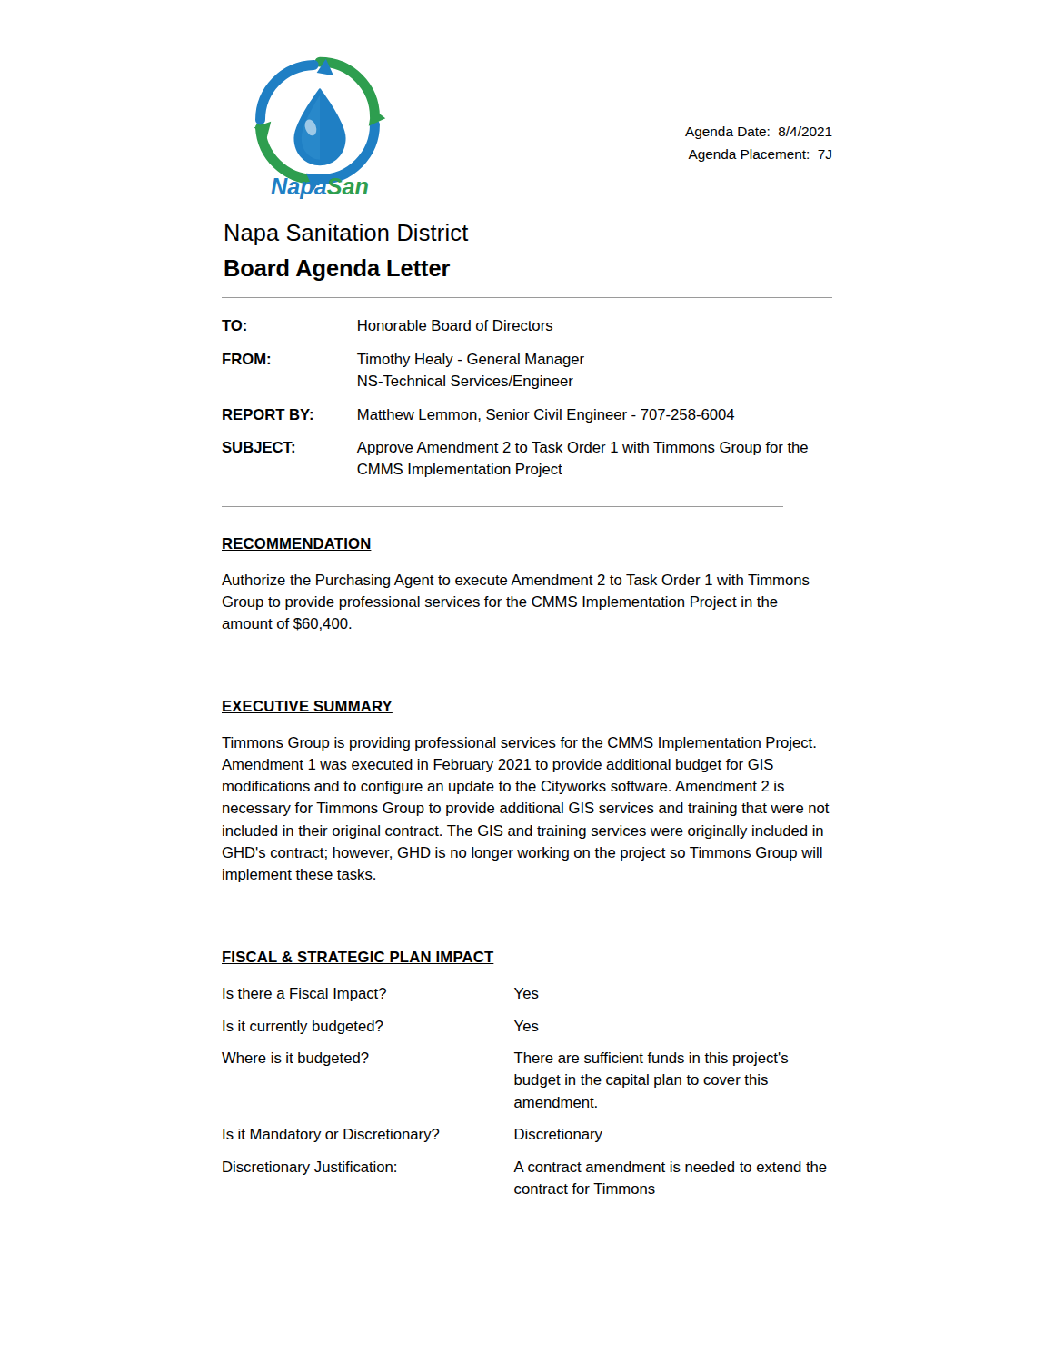NapaSan
Agenda Date: 8/4/2021
Agenda Placement: 7J
Napa Sanitation District
Board Agenda Letter
| TO: | Honorable Board of Directors |
| FROM: | Timothy Healy - General Manager NS-Technical Services/Engineer |
| REPORT BY: | Matthew Lemmon, Senior Civil Engineer - 707-258-6004 |
| SUBJECT: | Approve Amendment 2 to Task Order 1 with Timmons Group for the CMMS Implementation Project |
RECOMMENDATION
Authorize the Purchasing Agent to execute Amendment 2 to Task Order 1 with Timmons Group to provide professional services for the CMMS Implementation Project in the amount of $60,400.
EXECUTIVE SUMMARY
Timmons Group is providing professional services for the CMMS Implementation Project. Amendment 1 was executed in February 2021 to provide additional budget for GIS modifications and to configure an update to the Cityworks software. Amendment 2 is necessary for Timmons Group to provide additional GIS services and training that were not included in their original contract. The GIS and training services were originally included in GHD's contract; however, GHD is no longer working on the project so Timmons Group will implement these tasks.
FISCAL & STRATEGIC PLAN IMPACT
| Is there a Fiscal Impact? | Yes |
| Is it currently budgeted? | Yes |
| Where is it budgeted? | There are sufficient funds in this project's budget in the capital plan to cover this amendment. |
| Is it Mandatory or Discretionary? | Discretionary |
| Discretionary Justification: | A contract amendment is needed to extend the contract for Timmons |